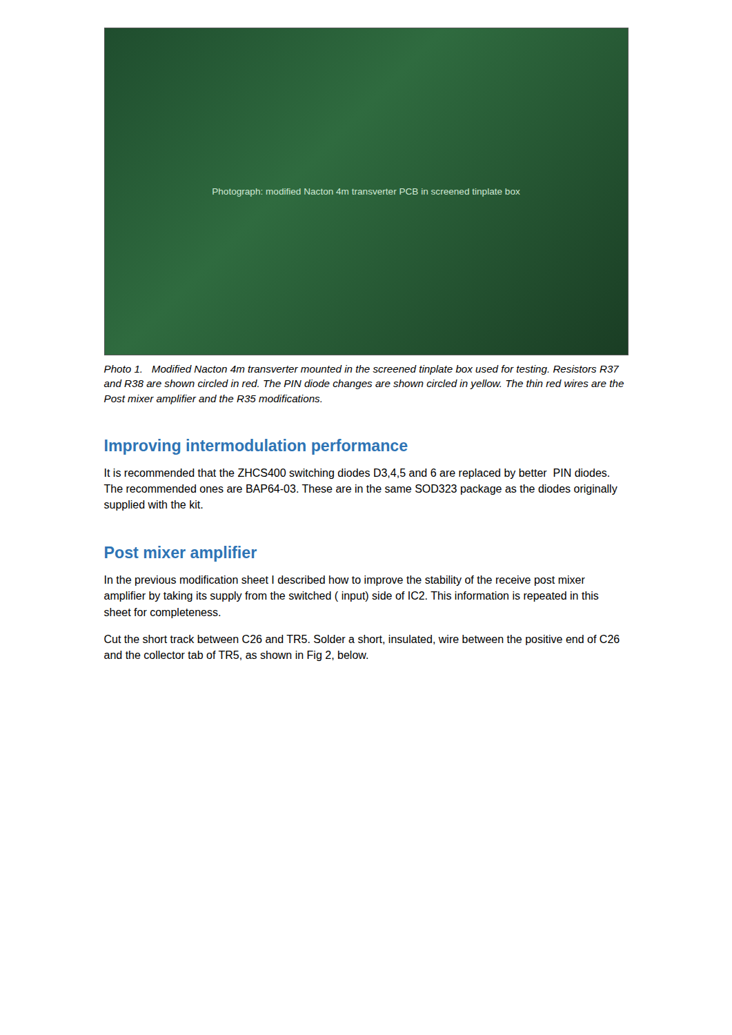Photograph: modified Nacton 4m transverter PCB in screened tinplate box
Photo 1. Modified Nacton 4m transverter mounted in the screened tinplate box used for testing. Resistors R37 and R38 are shown circled in red. The PIN diode changes are shown circled in yellow. The thin red wires are the Post mixer amplifier and the R35 modifications.
Improving intermodulation performance
It is recommended that the ZHCS400 switching diodes D3,4,5 and 6 are replaced by better PIN diodes. The recommended ones are BAP64-03. These are in the same SOD323 package as the diodes originally supplied with the kit.
Post mixer amplifier
In the previous modification sheet I described how to improve the stability of the receive post mixer amplifier by taking its supply from the switched ( input) side of IC2. This information is repeated in this sheet for completeness.
Cut the short track between C26 and TR5. Solder a short, insulated, wire between the positive end of C26 and the collector tab of TR5, as shown in Fig 2, below.